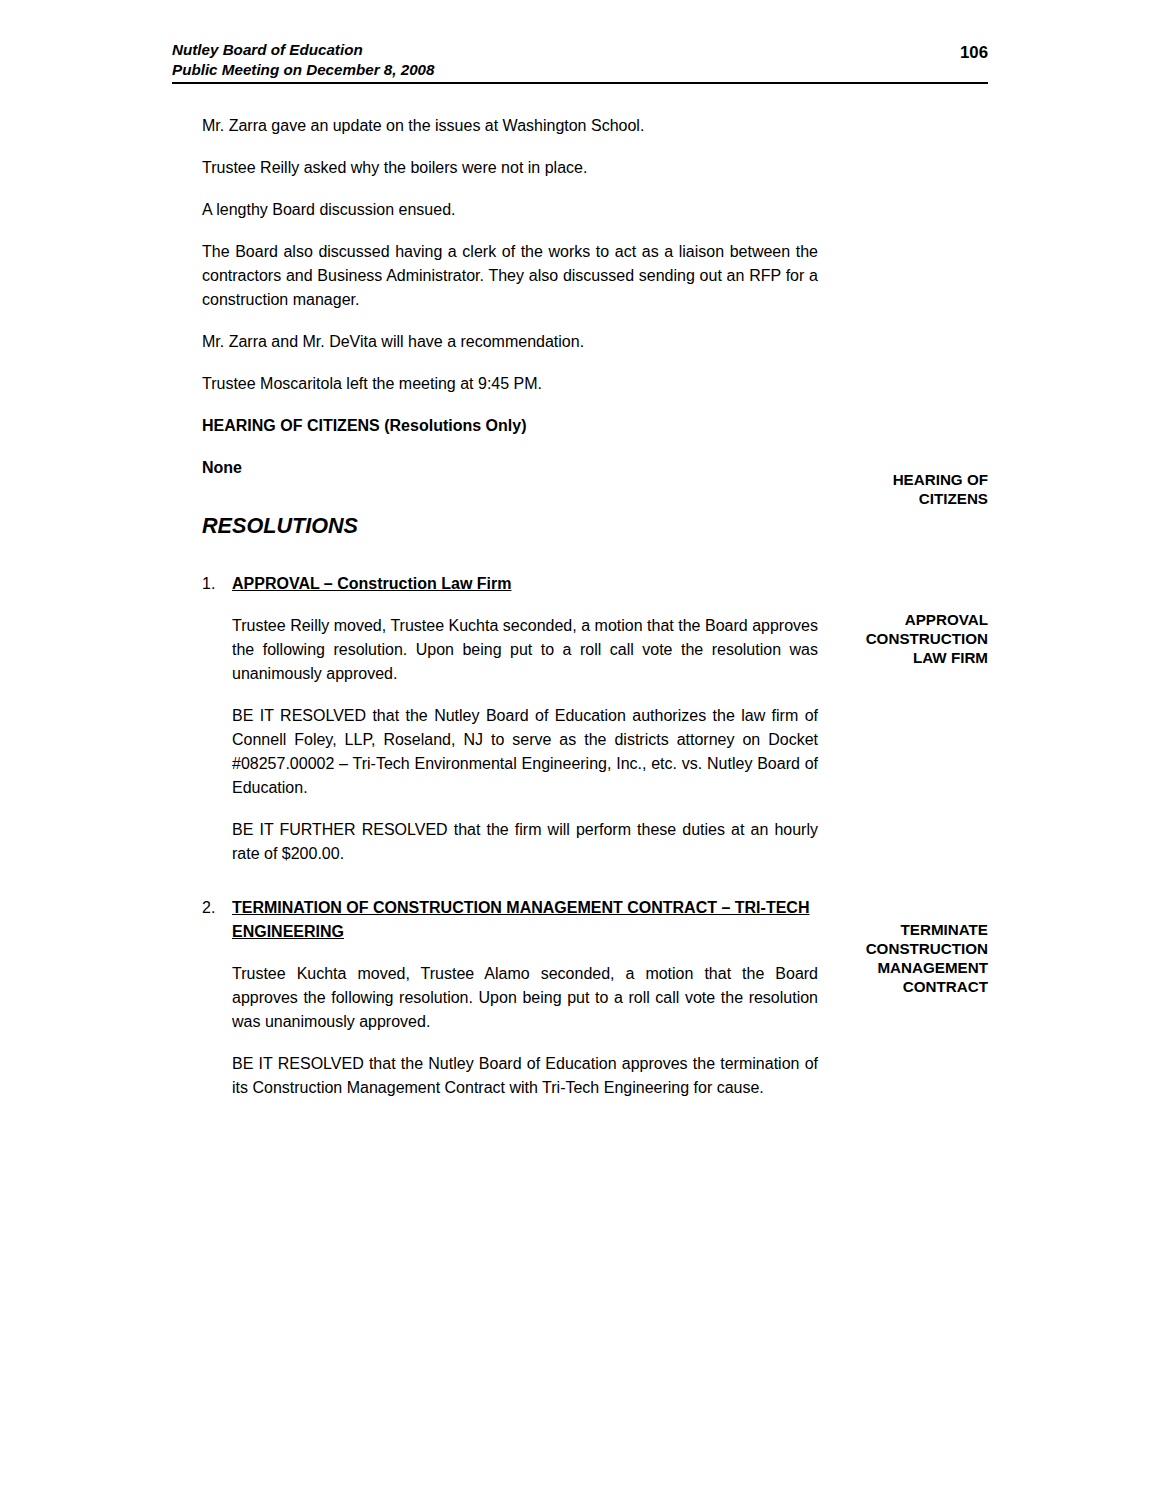Nutley Board of Education
Public Meeting on December 8, 2008
106
HEARING OF
CITIZENS
APPROVAL
CONSTRUCTION
LAW FIRM
TERMINATE
CONSTRUCTION
MANAGEMENT
CONTRACT
Mr. Zarra gave an update on the issues at Washington School.
Trustee Reilly asked why the boilers were not in place.
A lengthy Board discussion ensued.
The Board also discussed having a clerk of the works to act as a liaison between the contractors and Business Administrator. They also discussed sending out an RFP for a construction manager.
Mr. Zarra and Mr. DeVita will have a recommendation.
Trustee Moscaritola left the meeting at 9:45 PM.
HEARING OF CITIZENS (Resolutions Only)
None
RESOLUTIONS
1. APPROVAL – Construction Law Firm
Trustee Reilly moved, Trustee Kuchta seconded, a motion that the Board approves the following resolution. Upon being put to a roll call vote the resolution was unanimously approved.
BE IT RESOLVED that the Nutley Board of Education authorizes the law firm of Connell Foley, LLP, Roseland, NJ to serve as the districts attorney on Docket #08257.00002 – Tri-Tech Environmental Engineering, Inc., etc. vs. Nutley Board of Education.
BE IT FURTHER RESOLVED that the firm will perform these duties at an hourly rate of $200.00.
2. TERMINATION OF CONSTRUCTION MANAGEMENT CONTRACT – TRI-TECH ENGINEERING
Trustee Kuchta moved, Trustee Alamo seconded, a motion that the Board approves the following resolution. Upon being put to a roll call vote the resolution was unanimously approved.
BE IT RESOLVED that the Nutley Board of Education approves the termination of its Construction Management Contract with Tri-Tech Engineering for cause.